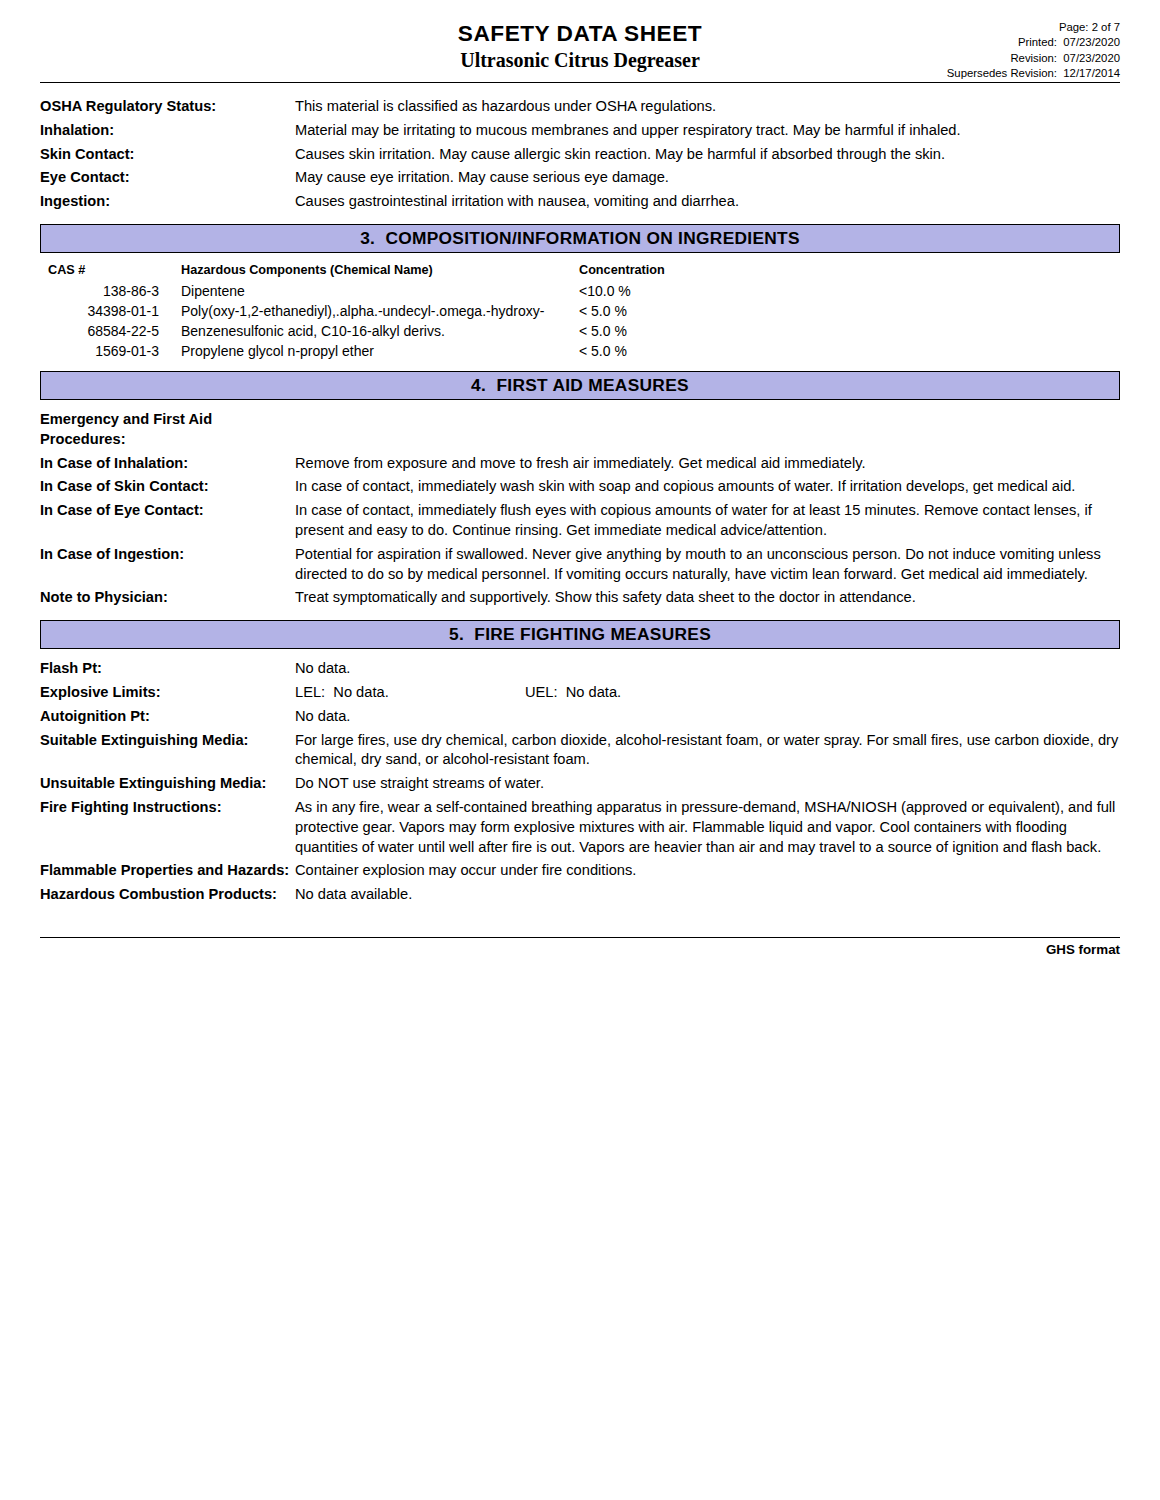Page: 2 of 7
Printed: 07/23/2020
Revision: 07/23/2020
Supersedes Revision: 12/17/2014
SAFETY DATA SHEET
Ultrasonic Citrus Degreaser
| OSHA Regulatory Status: | This material is classified as hazardous under OSHA regulations. |
| Inhalation: | Material may be irritating to mucous membranes and upper respiratory tract. May be harmful if inhaled. |
| Skin Contact: | Causes skin irritation. May cause allergic skin reaction. May be harmful if absorbed through the skin. |
| Eye Contact: | May cause eye irritation. May cause serious eye damage. |
| Ingestion: | Causes gastrointestinal irritation with nausea, vomiting and diarrhea. |
3. COMPOSITION/INFORMATION ON INGREDIENTS
| CAS # | Hazardous Components (Chemical Name) | Concentration |
| --- | --- | --- |
| 138-86-3 | Dipentene | <10.0 % |
| 34398-01-1 | Poly(oxy-1,2-ethanediyl),.alpha.-undecyl-.omega.-hydroxy- | < 5.0 % |
| 68584-22-5 | Benzenesulfonic acid, C10-16-alkyl derivs. | < 5.0 % |
| 1569-01-3 | Propylene glycol n-propyl ether | < 5.0 % |
4. FIRST AID MEASURES
| Emergency and First Aid Procedures: | |
| In Case of Inhalation: | Remove from exposure and move to fresh air immediately. Get medical aid immediately. |
| In Case of Skin Contact: | In case of contact, immediately wash skin with soap and copious amounts of water. If irritation develops, get medical aid. |
| In Case of Eye Contact: | In case of contact, immediately flush eyes with copious amounts of water for at least 15 minutes. Remove contact lenses, if present and easy to do. Continue rinsing. Get immediate medical advice/attention. |
| In Case of Ingestion: | Potential for aspiration if swallowed. Never give anything by mouth to an unconscious person. Do not induce vomiting unless directed to do so by medical personnel. If vomiting occurs naturally, have victim lean forward. Get medical aid immediately. |
| Note to Physician: | Treat symptomatically and supportively. Show this safety data sheet to the doctor in attendance. |
5. FIRE FIGHTING MEASURES
| Flash Pt: | No data. |
| Explosive Limits: | LEL: No data. UEL: No data. |
| Autoignition Pt: | No data. |
| Suitable Extinguishing Media: | For large fires, use dry chemical, carbon dioxide, alcohol-resistant foam, or water spray. For small fires, use carbon dioxide, dry chemical, dry sand, or alcohol-resistant foam. |
| Unsuitable Extinguishing Media: | Do NOT use straight streams of water. |
| Fire Fighting Instructions: | As in any fire, wear a self-contained breathing apparatus in pressure-demand, MSHA/NIOSH (approved or equivalent), and full protective gear. Vapors may form explosive mixtures with air. Flammable liquid and vapor. Cool containers with flooding quantities of water until well after fire is out. Vapors are heavier than air and may travel to a source of ignition and flash back. |
| Flammable Properties and Hazards: | Container explosion may occur under fire conditions. |
| Hazardous Combustion Products: | No data available. |
GHS format